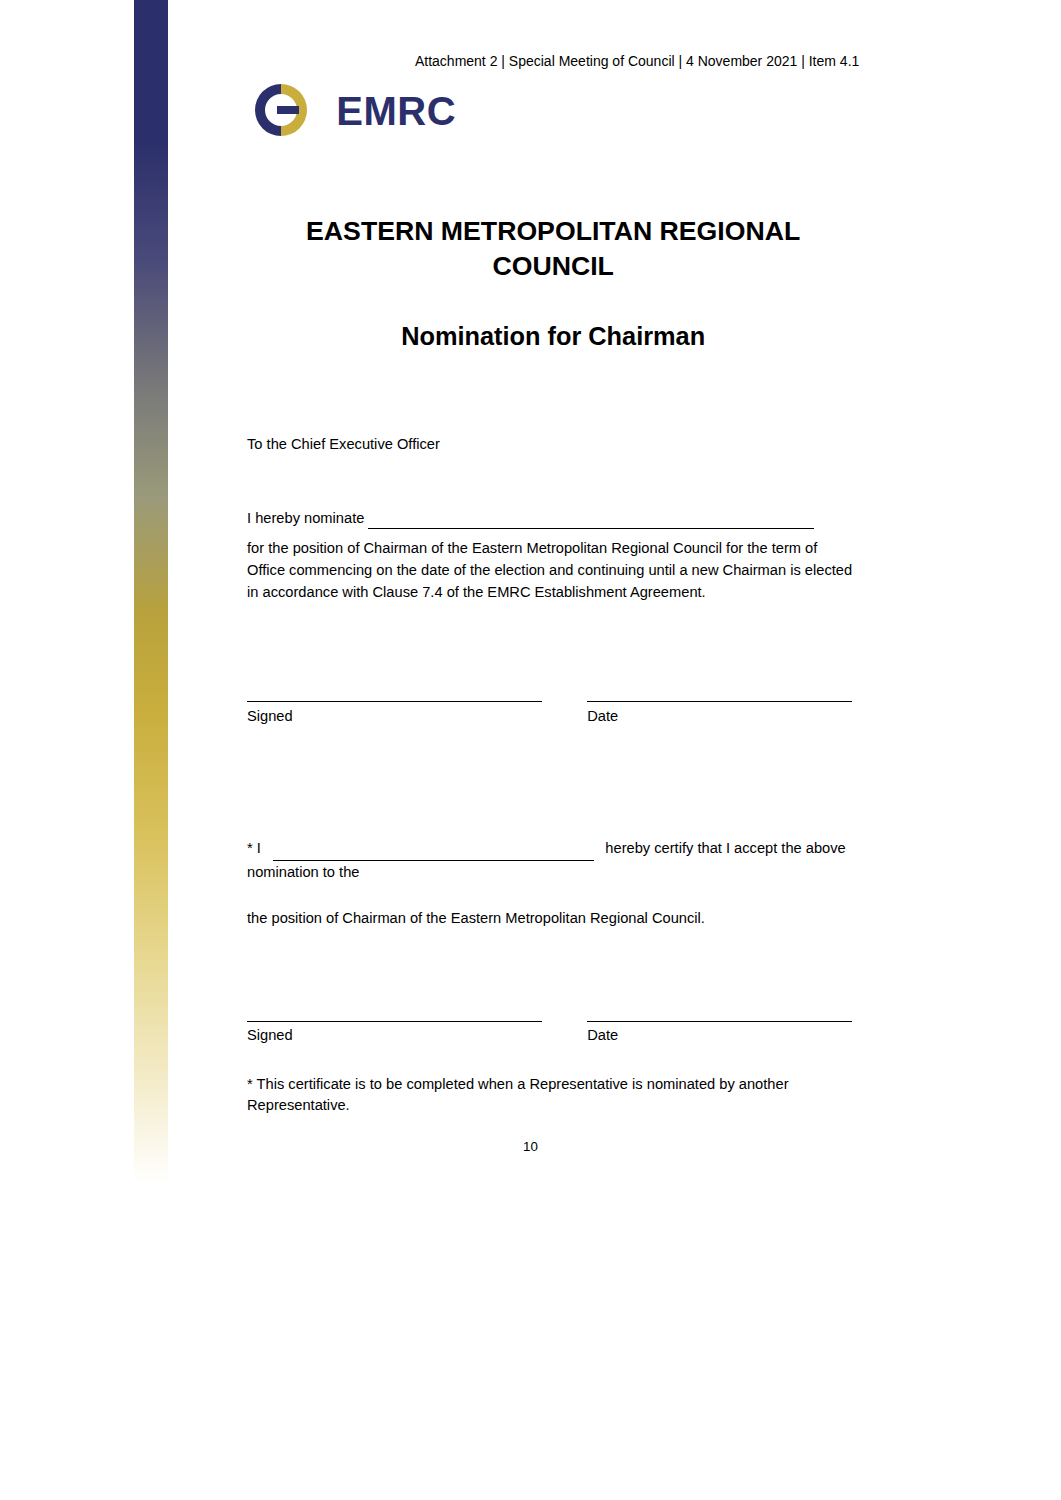Attachment 2 | Special Meeting of Council | 4 November 2021 | Item 4.1
EMRC
EASTERN METROPOLITAN REGIONAL COUNCIL
Nomination for Chairman
To the Chief Executive Officer
I hereby nominate
for the position of Chairman of the Eastern Metropolitan Regional Council for the term of Office commencing on the date of the election and continuing until a new Chairman is elected in accordance with Clause 7.4 of the EMRC Establishment Agreement.
Signed
Date
* I hereby certify that I accept the above nomination to the
the position of Chairman of the Eastern Metropolitan Regional Council.
Signed
Date
* This certificate is to be completed when a Representative is nominated by another Representative.
10